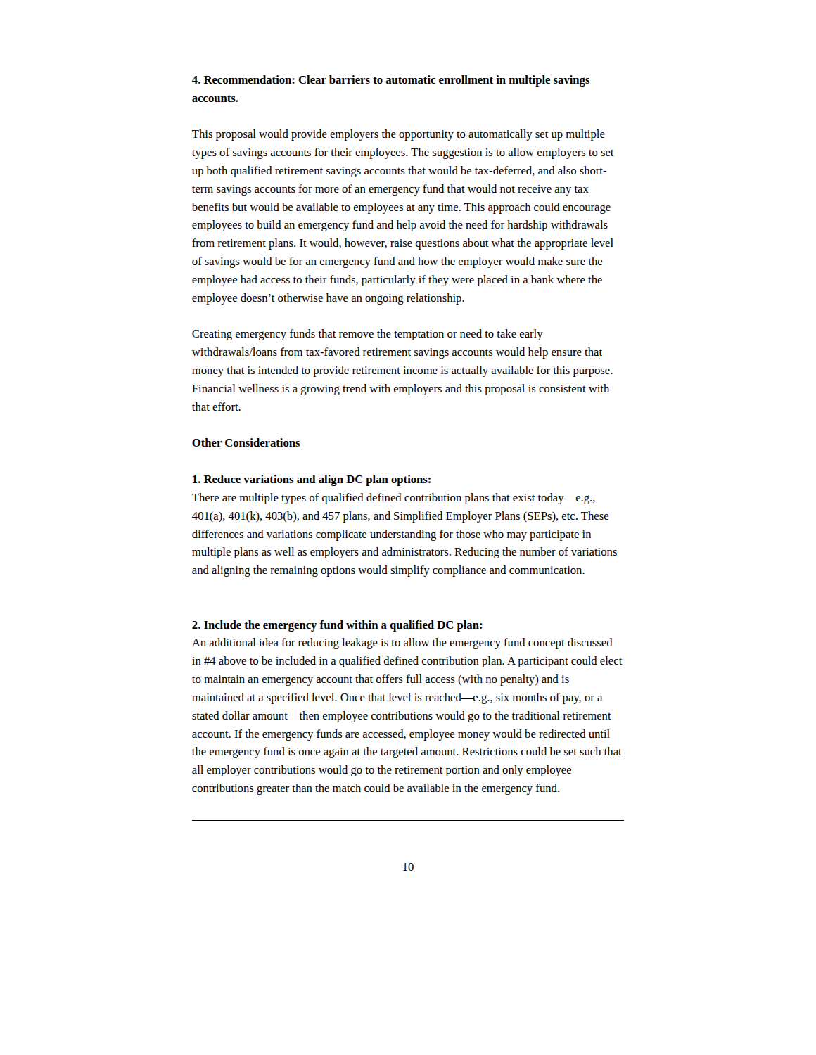4. Recommendation: Clear barriers to automatic enrollment in multiple savings accounts.
This proposal would provide employers the opportunity to automatically set up multiple types of savings accounts for their employees. The suggestion is to allow employers to set up both qualified retirement savings accounts that would be tax-deferred, and also short-term savings accounts for more of an emergency fund that would not receive any tax benefits but would be available to employees at any time. This approach could encourage employees to build an emergency fund and help avoid the need for hardship withdrawals from retirement plans. It would, however, raise questions about what the appropriate level of savings would be for an emergency fund and how the employer would make sure the employee had access to their funds, particularly if they were placed in a bank where the employee doesn’t otherwise have an ongoing relationship.
Creating emergency funds that remove the temptation or need to take early withdrawals/loans from tax-favored retirement savings accounts would help ensure that money that is intended to provide retirement income is actually available for this purpose. Financial wellness is a growing trend with employers and this proposal is consistent with that effort.
Other Considerations
1. Reduce variations and align DC plan options:
There are multiple types of qualified defined contribution plans that exist today—e.g., 401(a), 401(k), 403(b), and 457 plans, and Simplified Employer Plans (SEPs), etc. These differences and variations complicate understanding for those who may participate in multiple plans as well as employers and administrators. Reducing the number of variations and aligning the remaining options would simplify compliance and communication.
2. Include the emergency fund within a qualified DC plan:
An additional idea for reducing leakage is to allow the emergency fund concept discussed in #4 above to be included in a qualified defined contribution plan. A participant could elect to maintain an emergency account that offers full access (with no penalty) and is maintained at a specified level. Once that level is reached—e.g., six months of pay, or a stated dollar amount—then employee contributions would go to the traditional retirement account. If the emergency funds are accessed, employee money would be redirected until the emergency fund is once again at the targeted amount. Restrictions could be set such that all employer contributions would go to the retirement portion and only employee contributions greater than the match could be available in the emergency fund.
10